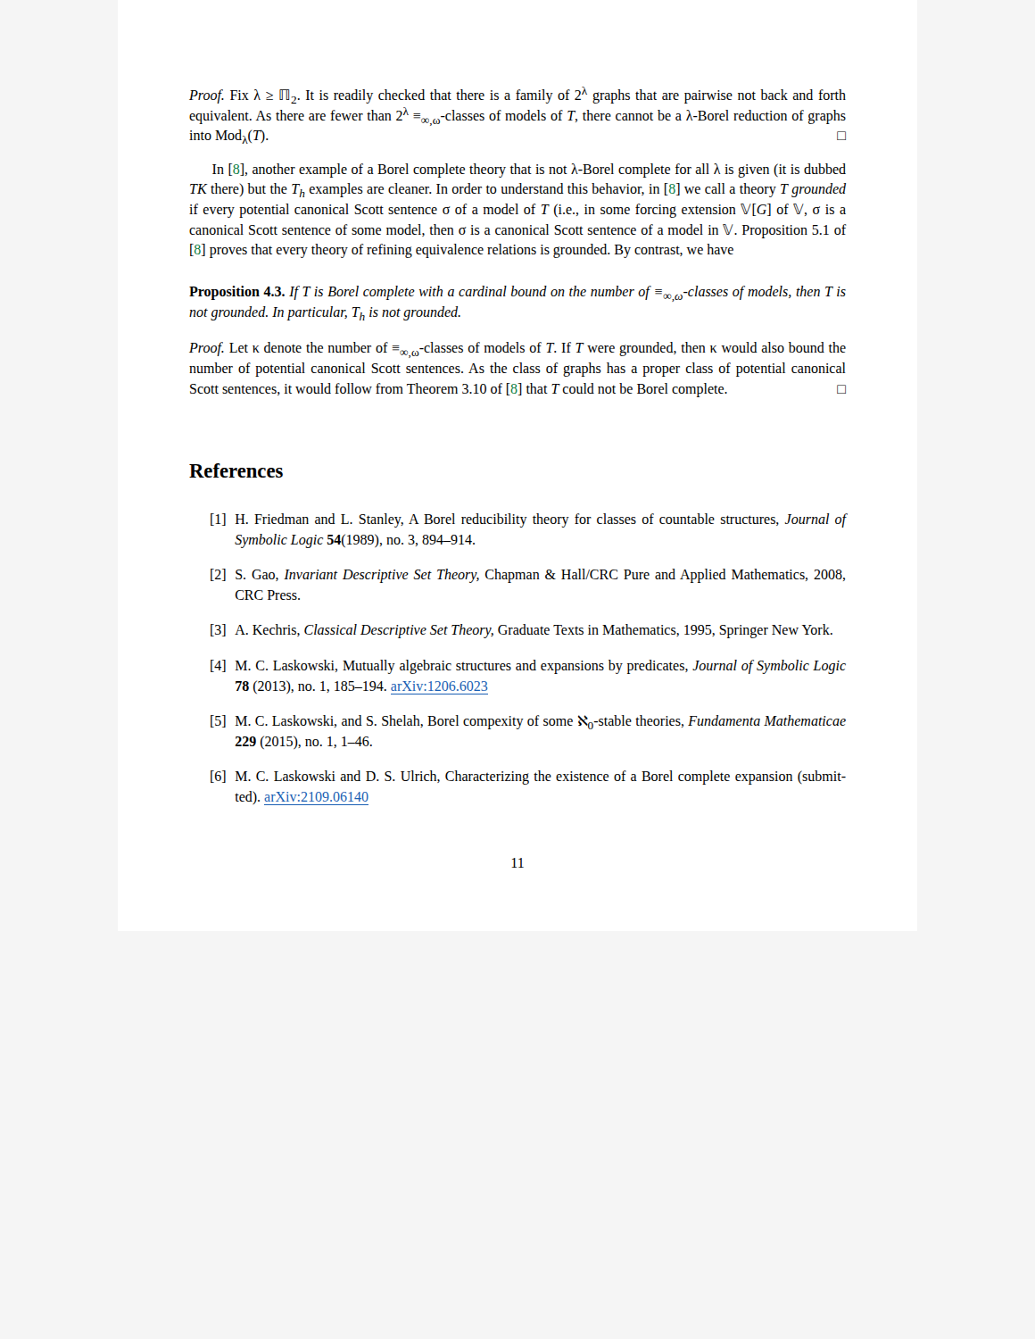Proof. Fix λ ≥ ℿ2. It is readily checked that there is a family of 2λ graphs that are pairwise not back and forth equivalent. As there are fewer than 2λ ≡∞,ω-classes of models of T, there cannot be a λ-Borel reduction of graphs into Modλ(T).
In [8], another example of a Borel complete theory that is not λ-Borel complete for all λ is given (it is dubbed TK there) but the Th examples are cleaner. In order to understand this behavior, in [8] we call a theory T grounded if every potential canonical Scott sentence σ of a model of T (i.e., in some forcing extension 𝕍[G] of 𝕍, σ is a canonical Scott sentence of some model, then σ is a canonical Scott sentence of a model in 𝕍. Proposition 5.1 of [8] proves that every theory of refining equivalence relations is grounded. By contrast, we have
Proposition 4.3. If T is Borel complete with a cardinal bound on the number of ≡∞,ω-classes of models, then T is not grounded. In particular, Th is not grounded.
Proof. Let κ denote the number of ≡∞,ω-classes of models of T. If T were grounded, then κ would also bound the number of potential canonical Scott sentences. As the class of graphs has a proper class of potential canonical Scott sentences, it would follow from Theorem 3.10 of [8] that T could not be Borel complete.
References
[1] H. Friedman and L. Stanley, A Borel reducibility theory for classes of countable structures, Journal of Symbolic Logic 54(1989), no. 3, 894–914.
[2] S. Gao, Invariant Descriptive Set Theory, Chapman & Hall/CRC Pure and Applied Mathematics, 2008, CRC Press.
[3] A. Kechris, Classical Descriptive Set Theory, Graduate Texts in Mathematics, 1995, Springer New York.
[4] M. C. Laskowski, Mutually algebraic structures and expansions by predicates, Journal of Symbolic Logic 78 (2013), no. 1, 185–194. arXiv:1206.6023
[5] M. C. Laskowski, and S. Shelah, Borel compexity of some ℵ0-stable theories, Fundamenta Mathematicae 229 (2015), no. 1, 1–46.
[6] M. C. Laskowski and D. S. Ulrich, Characterizing the existence of a Borel complete expansion (submitted). arXiv:2109.06140
11